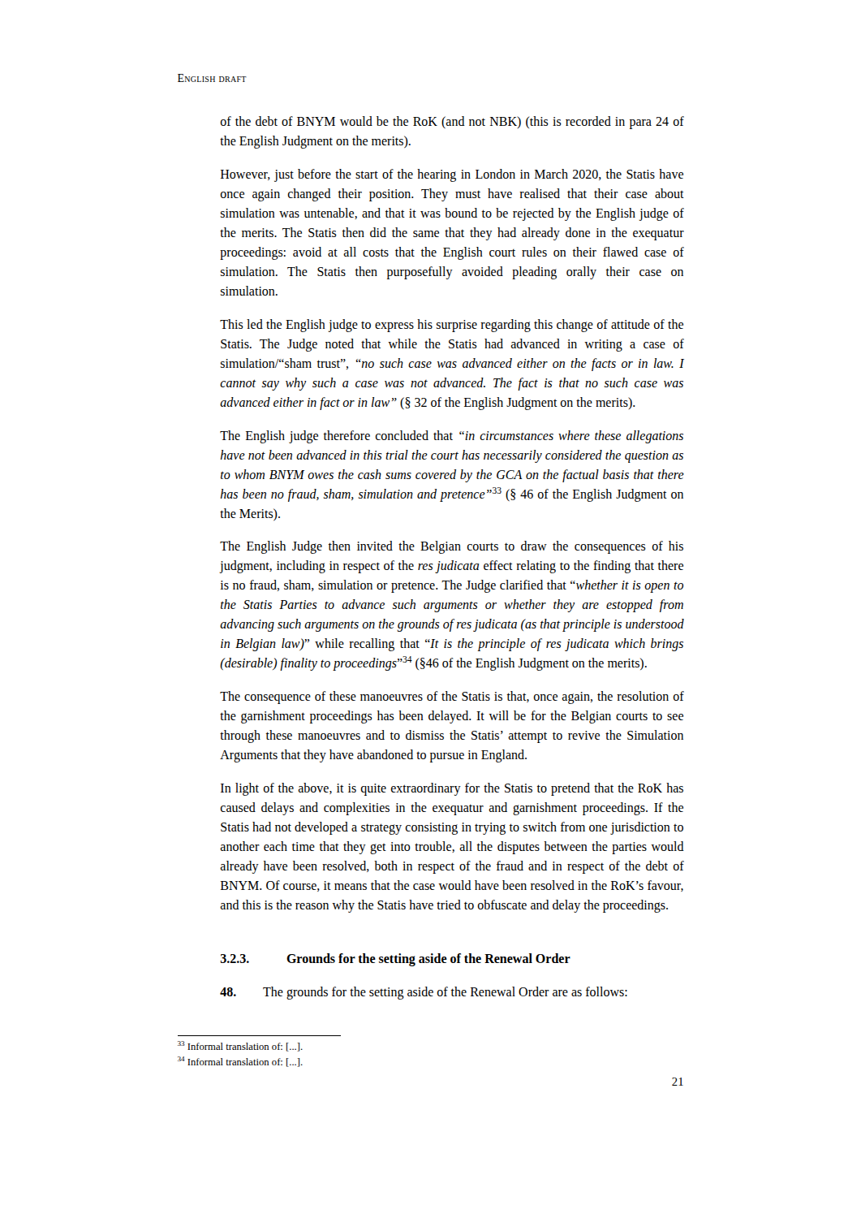English draft
of the debt of BNYM would be the RoK (and not NBK) (this is recorded in para 24 of the English Judgment on the merits).
However, just before the start of the hearing in London in March 2020, the Statis have once again changed their position. They must have realised that their case about simulation was untenable, and that it was bound to be rejected by the English judge of the merits. The Statis then did the same that they had already done in the exequatur proceedings: avoid at all costs that the English court rules on their flawed case of simulation. The Statis then purposefully avoided pleading orally their case on simulation.
This led the English judge to express his surprise regarding this change of attitude of the Statis. The Judge noted that while the Statis had advanced in writing a case of simulation/“sham trust”, “no such case was advanced either on the facts or in law. I cannot say why such a case was not advanced. The fact is that no such case was advanced either in fact or in law” (§ 32 of the English Judgment on the merits).
The English judge therefore concluded that “in circumstances where these allegations have not been advanced in this trial the court has necessarily considered the question as to whom BNYM owes the cash sums covered by the GCA on the factual basis that there has been no fraud, sham, simulation and pretence”33 (§ 46 of the English Judgment on the Merits).
The English Judge then invited the Belgian courts to draw the consequences of his judgment, including in respect of the res judicata effect relating to the finding that there is no fraud, sham, simulation or pretence. The Judge clarified that “whether it is open to the Statis Parties to advance such arguments or whether they are estopped from advancing such arguments on the grounds of res judicata (as that principle is understood in Belgian law)” while recalling that “It is the principle of res judicata which brings (desirable) finality to proceedings”34 (§46 of the English Judgment on the merits).
The consequence of these manoeuvres of the Statis is that, once again, the resolution of the garnishment proceedings has been delayed. It will be for the Belgian courts to see through these manoeuvres and to dismiss the Statis’ attempt to revive the Simulation Arguments that they have abandoned to pursue in England.
In light of the above, it is quite extraordinary for the Statis to pretend that the RoK has caused delays and complexities in the exequatur and garnishment proceedings. If the Statis had not developed a strategy consisting in trying to switch from one jurisdiction to another each time that they get into trouble, all the disputes between the parties would already have been resolved, both in respect of the fraud and in respect of the debt of BNYM. Of course, it means that the case would have been resolved in the RoK’s favour, and this is the reason why the Statis have tried to obfuscate and delay the proceedings.
3.2.3. Grounds for the setting aside of the Renewal Order
48. The grounds for the setting aside of the Renewal Order are as follows:
33 Informal translation of: [...].
34 Informal translation of: [...].
21